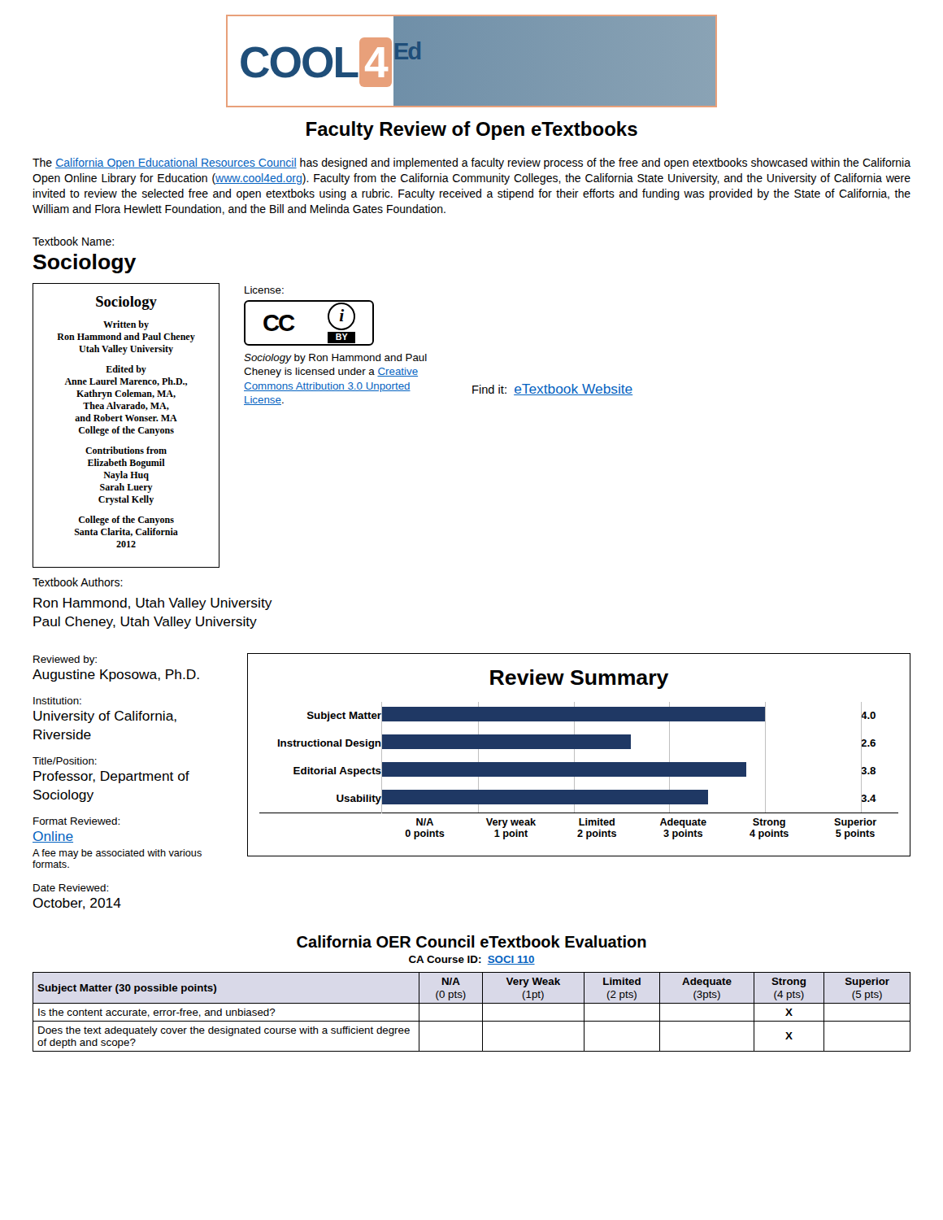COOL 4 Ed
Faculty Review of Open eTextbooks
The California Open Educational Resources Council has designed and implemented a faculty review process of the free and open etextbooks showcased within the California Open Online Library for Education (www.cool4ed.org). Faculty from the California Community Colleges, the California State University, and the University of California were invited to review the selected free and open etextboks using a rubric. Faculty received a stipend for their efforts and funding was provided by the State of California, the William and Flora Hewlett Foundation, and the Bill and Melinda Gates Foundation.
Textbook Name:
Sociology
Sociology
Written by
Ron Hammond and Paul Cheney
Utah Valley University
Edited by
Anne Laurel Marenco, Ph.D.,
Kathryn Coleman, MA,
Thea Alvarado, MA,
and Robert Wonser. MA
College of the Canyons
Contributions from
Elizabeth Bogumil
Nayla Huq
Sarah Luery
Crystal Kelly
College of the Canyons
Santa Clarita, California
2012
License:
CC iBY
Sociology by Ron Hammond and Paul Cheney is licensed under a Creative Commons Attribution 3.0 Unported License.
Find it: eTextbook Website
Textbook Authors:
Ron Hammond, Utah Valley University
Paul Cheney, Utah Valley University
Reviewed by:
Augustine Kposowa, Ph.D.
Institution:
University of California, Riverside
Title/Position:
Professor, Department of Sociology
Format Reviewed:
Online
A fee may be associated with various formats.
Date Reviewed:
October, 2014
Review Summary
| Subject Matter | | 4.0 |
| Instructional Design | | 2.6 |
| Editorial Aspects | | 3.8 |
| Usability | | 3.4 |
| | N/A 0 points Very weak 1 point Limited 2 points Adequate 3 points Strong 4 points Superior 5 points |
California OER Council eTextbook Evaluation
CA Course ID: SOCI 110
| Subject Matter (30 possible points) | N/A (0 pts) | Very Weak (1pt) | Limited (2 pts) | Adequate (3pts) | Strong (4 pts) | Superior (5 pts) |
| --- | --- | --- | --- | --- | --- | --- |
| Is the content accurate, error-free, and unbiased? | | | | | X | |
| Does the text adequately cover the designated course with a sufficient degree of depth and scope? | | | | | X | |